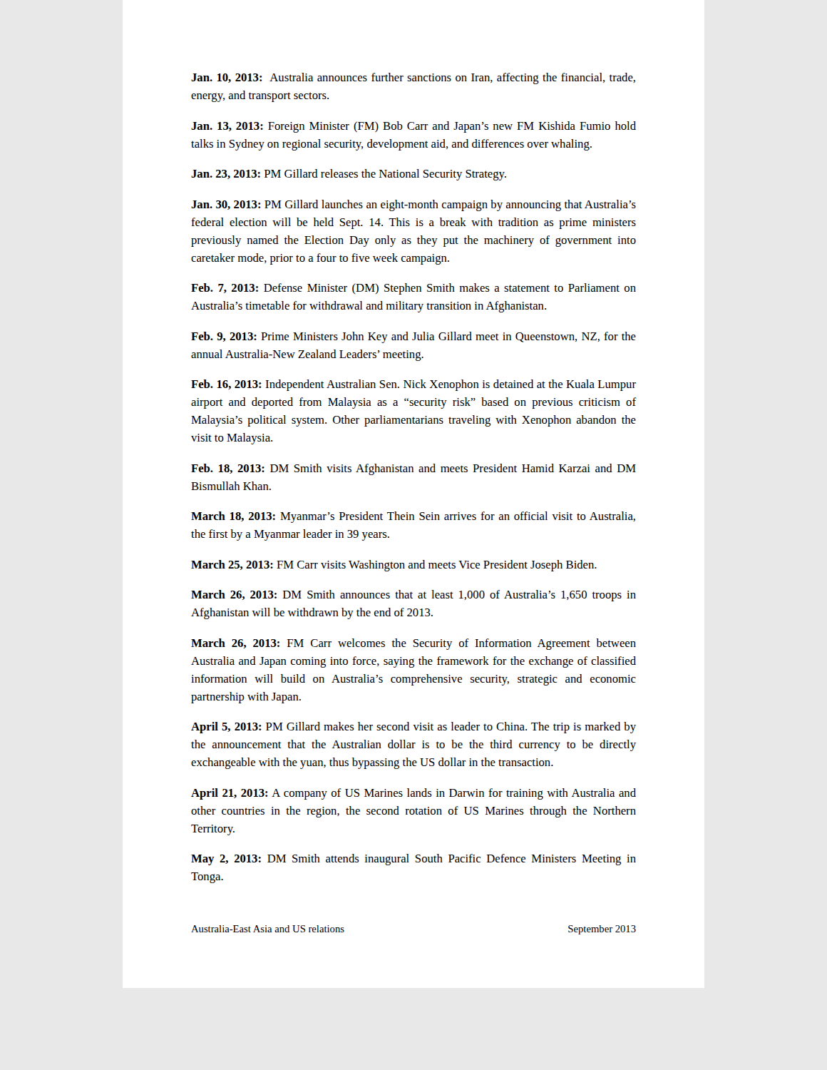Jan. 10, 2013: Australia announces further sanctions on Iran, affecting the financial, trade, energy, and transport sectors.
Jan. 13, 2013: Foreign Minister (FM) Bob Carr and Japan’s new FM Kishida Fumio hold talks in Sydney on regional security, development aid, and differences over whaling.
Jan. 23, 2013: PM Gillard releases the National Security Strategy.
Jan. 30, 2013: PM Gillard launches an eight-month campaign by announcing that Australia’s federal election will be held Sept. 14. This is a break with tradition as prime ministers previously named the Election Day only as they put the machinery of government into caretaker mode, prior to a four to five week campaign.
Feb. 7, 2013: Defense Minister (DM) Stephen Smith makes a statement to Parliament on Australia’s timetable for withdrawal and military transition in Afghanistan.
Feb. 9, 2013: Prime Ministers John Key and Julia Gillard meet in Queenstown, NZ, for the annual Australia-New Zealand Leaders’ meeting.
Feb. 16, 2013: Independent Australian Sen. Nick Xenophon is detained at the Kuala Lumpur airport and deported from Malaysia as a “security risk” based on previous criticism of Malaysia’s political system. Other parliamentarians traveling with Xenophon abandon the visit to Malaysia.
Feb. 18, 2013: DM Smith visits Afghanistan and meets President Hamid Karzai and DM Bismullah Khan.
March 18, 2013: Myanmar’s President Thein Sein arrives for an official visit to Australia, the first by a Myanmar leader in 39 years.
March 25, 2013: FM Carr visits Washington and meets Vice President Joseph Biden.
March 26, 2013: DM Smith announces that at least 1,000 of Australia’s 1,650 troops in Afghanistan will be withdrawn by the end of 2013.
March 26, 2013: FM Carr welcomes the Security of Information Agreement between Australia and Japan coming into force, saying the framework for the exchange of classified information will build on Australia’s comprehensive security, strategic and economic partnership with Japan.
April 5, 2013: PM Gillard makes her second visit as leader to China. The trip is marked by the announcement that the Australian dollar is to be the third currency to be directly exchangeable with the yuan, thus bypassing the US dollar in the transaction.
April 21, 2013: A company of US Marines lands in Darwin for training with Australia and other countries in the region, the second rotation of US Marines through the Northern Territory.
May 2, 2013: DM Smith attends inaugural South Pacific Defence Ministers Meeting in Tonga.
Australia-East Asia and US relations September 2013